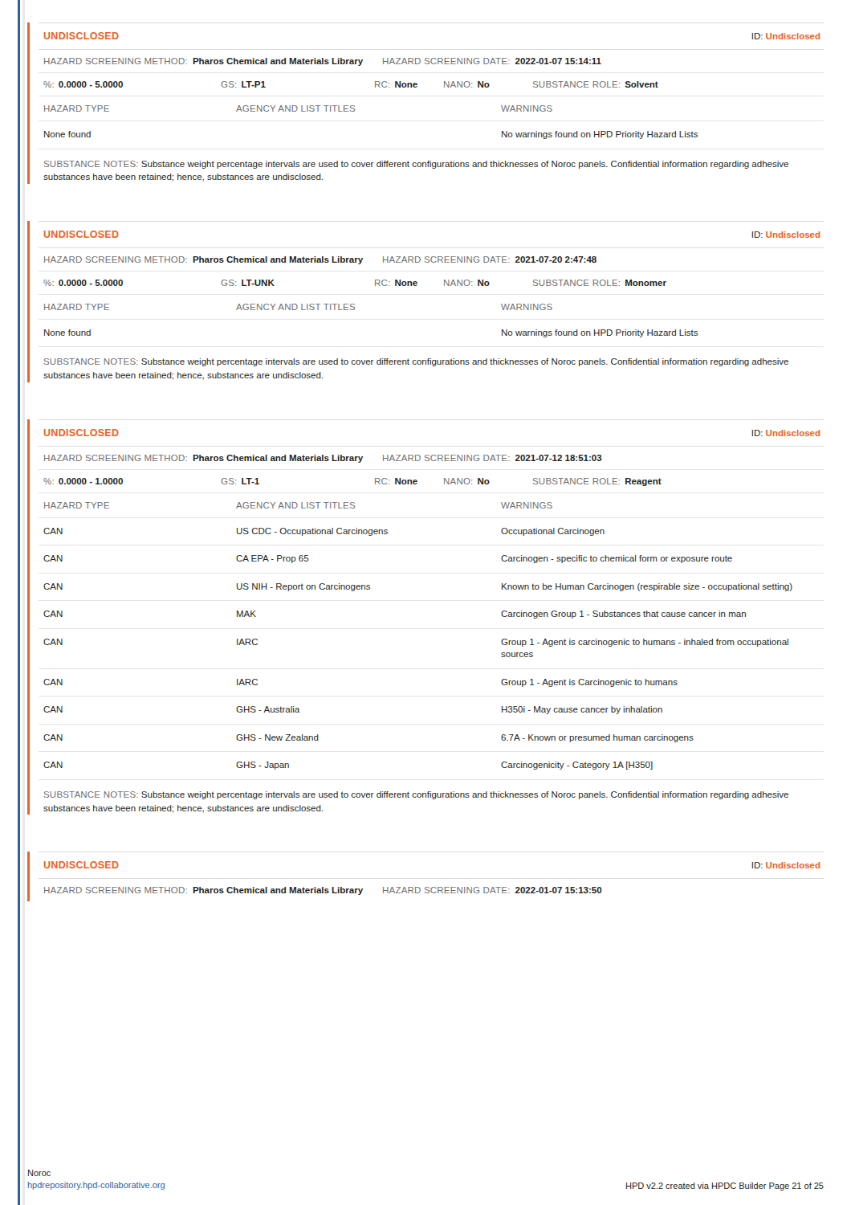UNDISCLOSED
ID: Undisclosed
HAZARD SCREENING METHOD: Pharos Chemical and Materials Library HAZARD SCREENING DATE: 2022-01-07 15:14:11
%: 0.0000 - 5.0000 GS: LT-P1 RC: None NANO: No SUBSTANCE ROLE: Solvent
| HAZARD TYPE | AGENCY AND LIST TITLES | WARNINGS |
| --- | --- | --- |
| None found | | No warnings found on HPD Priority Hazard Lists |
SUBSTANCE NOTES: Substance weight percentage intervals are used to cover different configurations and thicknesses of Noroc panels. Confidential information regarding adhesive substances have been retained; hence, substances are undisclosed.
UNDISCLOSED
ID: Undisclosed
HAZARD SCREENING METHOD: Pharos Chemical and Materials Library HAZARD SCREENING DATE: 2021-07-20 2:47:48
%: 0.0000 - 5.0000 GS: LT-UNK RC: None NANO: No SUBSTANCE ROLE: Monomer
| HAZARD TYPE | AGENCY AND LIST TITLES | WARNINGS |
| --- | --- | --- |
| None found | | No warnings found on HPD Priority Hazard Lists |
SUBSTANCE NOTES: Substance weight percentage intervals are used to cover different configurations and thicknesses of Noroc panels. Confidential information regarding adhesive substances have been retained; hence, substances are undisclosed.
UNDISCLOSED
ID: Undisclosed
HAZARD SCREENING METHOD: Pharos Chemical and Materials Library HAZARD SCREENING DATE: 2021-07-12 18:51:03
%: 0.0000 - 1.0000 GS: LT-1 RC: None NANO: No SUBSTANCE ROLE: Reagent
| HAZARD TYPE | AGENCY AND LIST TITLES | WARNINGS |
| --- | --- | --- |
| CAN | US CDC - Occupational Carcinogens | Occupational Carcinogen |
| CAN | CA EPA - Prop 65 | Carcinogen - specific to chemical form or exposure route |
| CAN | US NIH - Report on Carcinogens | Known to be Human Carcinogen (respirable size - occupational setting) |
| CAN | MAK | Carcinogen Group 1 - Substances that cause cancer in man |
| CAN | IARC | Group 1 - Agent is carcinogenic to humans - inhaled from occupational sources |
| CAN | IARC | Group 1 - Agent is Carcinogenic to humans |
| CAN | GHS - Australia | H350i - May cause cancer by inhalation |
| CAN | GHS - New Zealand | 6.7A - Known or presumed human carcinogens |
| CAN | GHS - Japan | Carcinogenicity - Category 1A [H350] |
SUBSTANCE NOTES: Substance weight percentage intervals are used to cover different configurations and thicknesses of Noroc panels. Confidential information regarding adhesive substances have been retained; hence, substances are undisclosed.
UNDISCLOSED
ID: Undisclosed
HAZARD SCREENING METHOD: Pharos Chemical and Materials Library HAZARD SCREENING DATE: 2022-01-07 15:13:50
Noroc
hpdrepository.hpd-collaborative.org
HPD v2.2 created via HPDC Builder Page 21 of 25